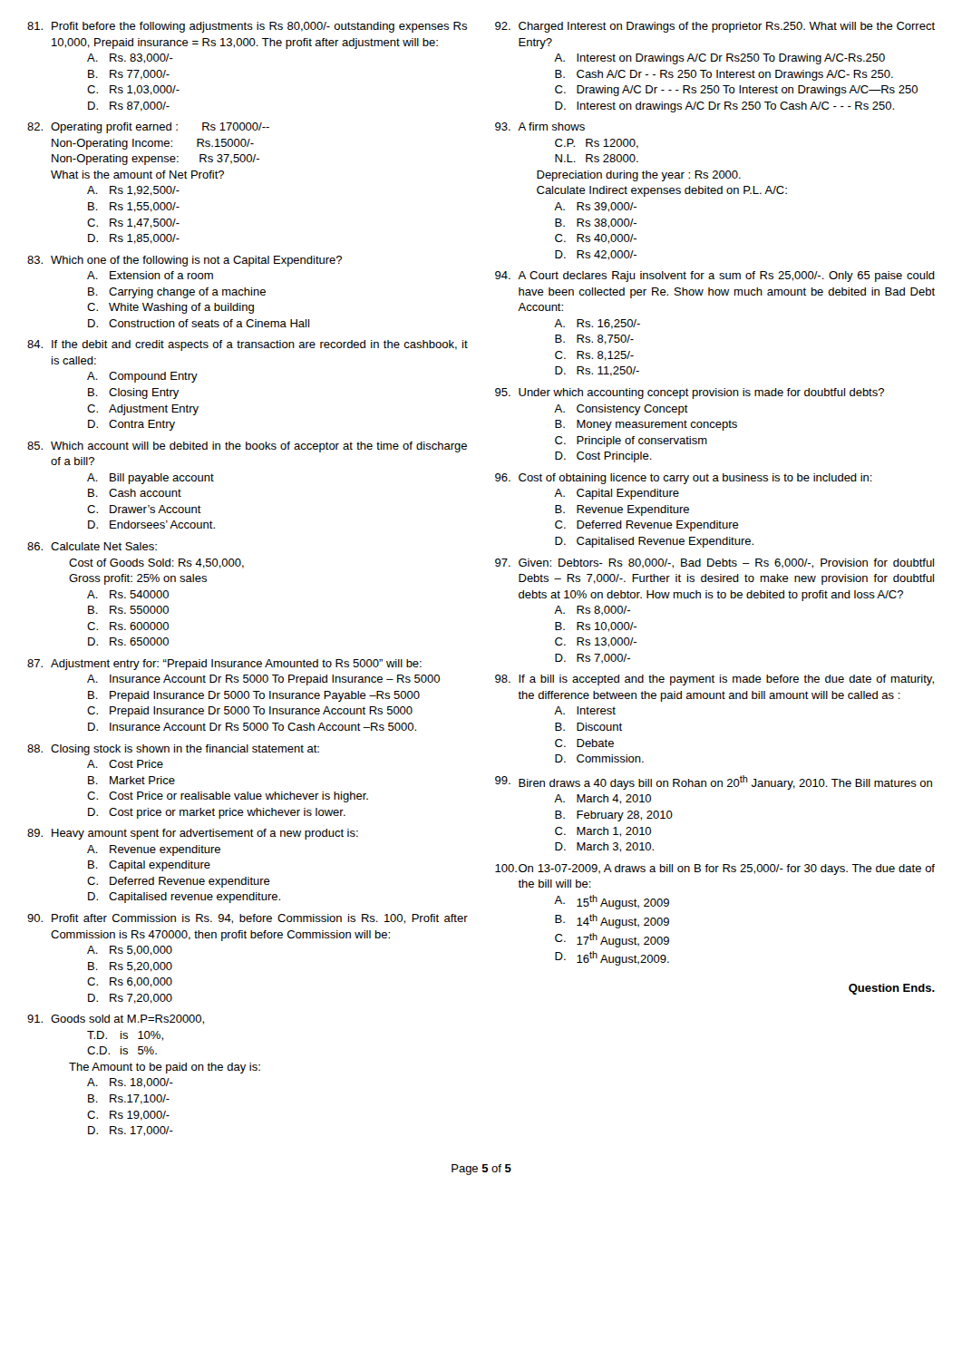81. Profit before the following adjustments is Rs 80,000/- outstanding expenses Rs 10,000, Prepaid insurance = Rs 13,000. The profit after adjustment will be:
A. Rs. 83,000/-
B. Rs 77,000/-
C. Rs 1,03,000/-
D. Rs 87,000/-
82. Operating profit earned : Rs 170000/--
Non-Operating Income: Rs.15000/-
Non-Operating expense: Rs 37,500/-
What is the amount of Net Profit?
A. Rs 1,92,500/-
B. Rs 1,55,000/-
C. Rs 1,47,500/-
D. Rs 1,85,000/-
83. Which one of the following is not a Capital Expenditure?
A. Extension of a room
B. Carrying change of a machine
C. White Washing of a building
D. Construction of seats of a Cinema Hall
84. If the debit and credit aspects of a transaction are recorded in the cashbook, it is called:
A. Compound Entry
B. Closing Entry
C. Adjustment Entry
D. Contra Entry
85. Which account will be debited in the books of acceptor at the time of discharge of a bill?
A. Bill payable account
B. Cash account
C. Drawer’s Account
D. Endorsees’ Account.
86. Calculate Net Sales:
Cost of Goods Sold: Rs 4,50,000,
Gross profit: 25% on sales
A. Rs. 540000
B. Rs. 550000
C. Rs. 600000
D. Rs. 650000
87. Adjustment entry for: “Prepaid Insurance Amounted to Rs 5000” will be:
A. Insurance Account Dr Rs 5000 To Prepaid Insurance – Rs 5000
B. Prepaid Insurance Dr 5000 To Insurance Payable –Rs 5000
C. Prepaid Insurance Dr 5000 To Insurance Account Rs 5000
D. Insurance Account Dr Rs 5000 To Cash Account –Rs 5000.
88. Closing stock is shown in the financial statement at:
A. Cost Price
B. Market Price
C. Cost Price or realisable value whichever is higher.
D. Cost price or market price whichever is lower.
89. Heavy amount spent for advertisement of a new product is:
A. Revenue expenditure
B. Capital expenditure
C. Deferred Revenue expenditure
D. Capitalised revenue expenditure.
90. Profit after Commission is Rs. 94, before Commission is Rs. 100, Profit after Commission is Rs 470000, then profit before Commission will be:
A. Rs 5,00,000
B. Rs 5,20,000
C. Rs 6,00,000
D. Rs 7,20,000
91. Goods sold at M.P=Rs20000,
| T.D. | is | 10%, |
| C.D. | is | 5%. |
The Amount to be paid on the day is:
A. Rs. 18,000/-
B. Rs.17,100/-
C. Rs 19,000/-
D. Rs. 17,000/-
92. Charged Interest on Drawings of the proprietor Rs.250. What will be the Correct Entry?
A. Interest on Drawings A/C Dr Rs250 To Drawing A/C-Rs.250
B. Cash A/C Dr - - Rs 250 To Interest on Drawings A/C- Rs 250.
C. Drawing A/C Dr - - - Rs 250 To Interest on Drawings A/C—Rs 250
D. Interest on drawings A/C Dr Rs 250 To Cash A/C - - - Rs 250.
93. A firm shows
| C.P. | Rs 12000, |
| N.L. | Rs 28000. |
Depreciation during the year : Rs 2000.
Calculate Indirect expenses debited on P.L. A/C:
A. Rs 39,000/-
B. Rs 38,000/-
C. Rs 40,000/-
D. Rs 42,000/-
94. A Court declares Raju insolvent for a sum of Rs 25,000/-. Only 65 paise could have been collected per Re. Show how much amount be debited in Bad Debt Account:
A. Rs. 16,250/-
B. Rs. 8,750/-
C. Rs. 8,125/-
D. Rs. 11,250/-
95. Under which accounting concept provision is made for doubtful debts?
A. Consistency Concept
B. Money measurement concepts
C. Principle of conservatism
D. Cost Principle.
96. Cost of obtaining licence to carry out a business is to be included in:
A. Capital Expenditure
B. Revenue Expenditure
C. Deferred Revenue Expenditure
D. Capitalised Revenue Expenditure.
97. Given: Debtors- Rs 80,000/-, Bad Debts – Rs 6,000/-, Provision for doubtful Debts – Rs 7,000/-. Further it is desired to make new provision for doubtful debts at 10% on debtor. How much is to be debited to profit and loss A/C?
A. Rs 8,000/-
B. Rs 10,000/-
C. Rs 13,000/-
D. Rs 7,000/-
98. If a bill is accepted and the payment is made before the due date of maturity, the difference between the paid amount and bill amount will be called as :
A. Interest
B. Discount
C. Debate
D. Commission.
99. Biren draws a 40 days bill on Rohan on 20th January, 2010. The Bill matures on
A. March 4, 2010
B. February 28, 2010
C. March 1, 2010
D. March 3, 2010.
100. On 13-07-2009, A draws a bill on B for Rs 25,000/- for 30 days. The due date of the bill will be:
A. 15th August, 2009
B. 14th August, 2009
C. 17th August, 2009
D. 16th August,2009.
Question Ends.
Page 5 of 5